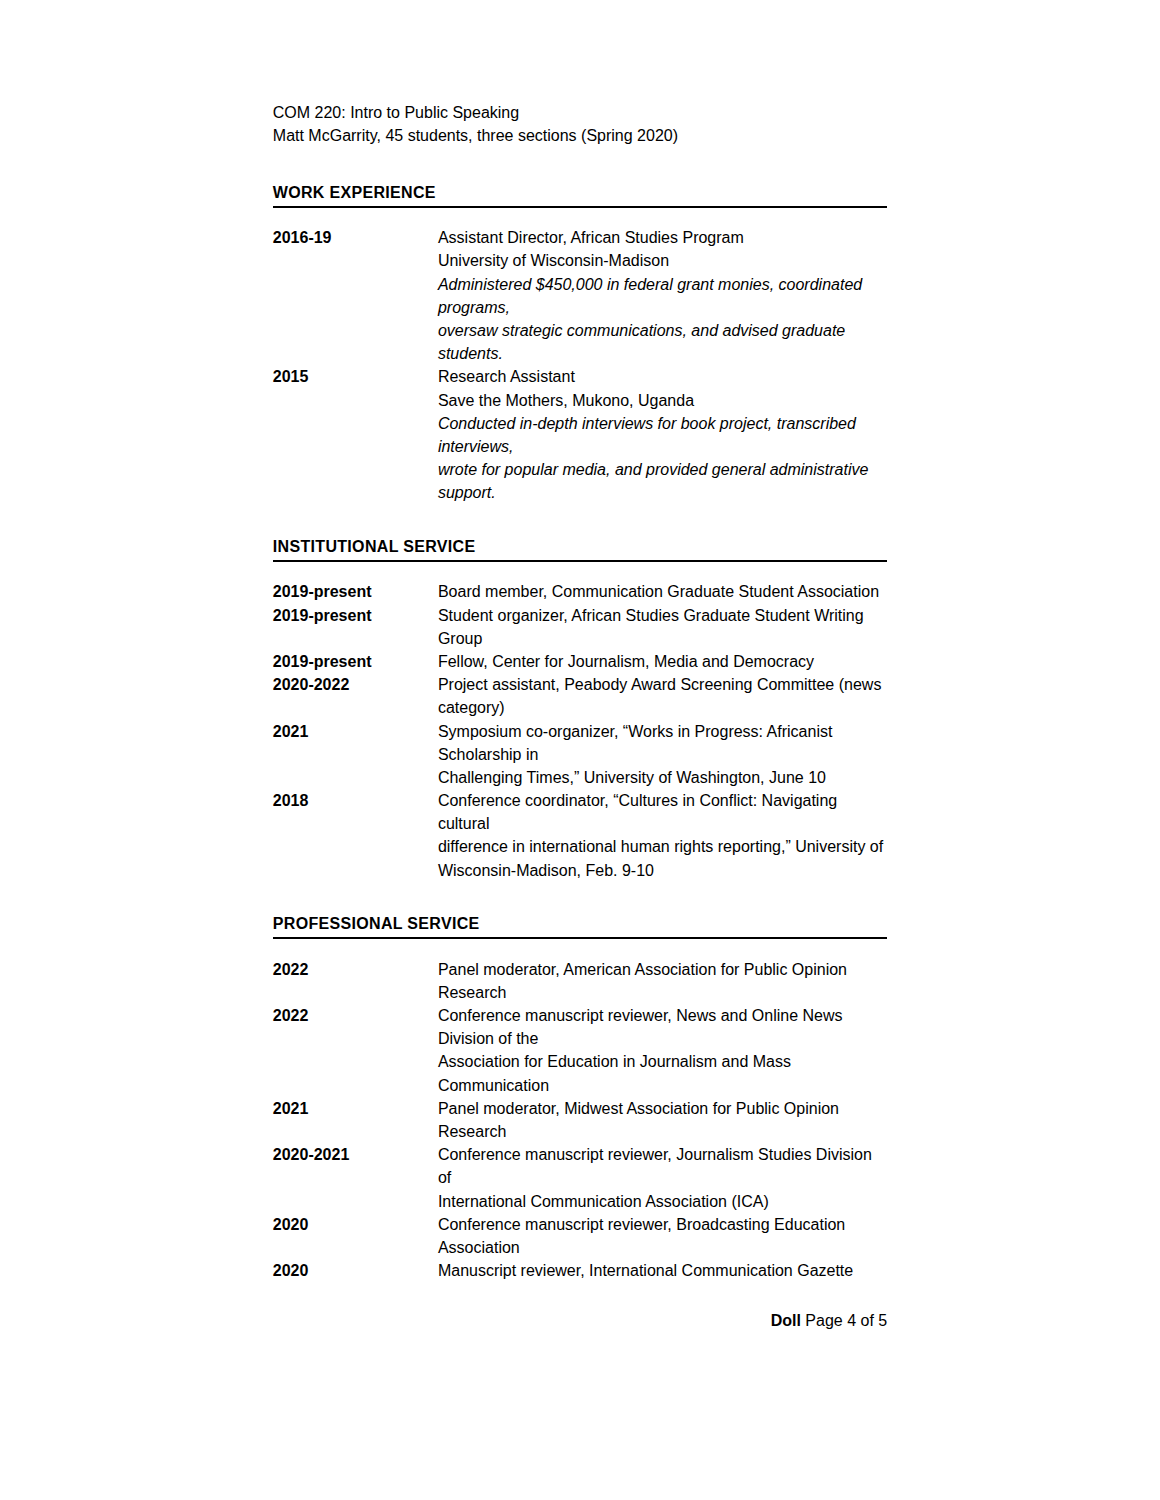COM 220: Intro to Public Speaking
Matt McGarrity, 45 students, three sections (Spring 2020)
WORK EXPERIENCE
| 2016-19 | Assistant Director, African Studies Program University of Wisconsin-Madison Administered $450,000 in federal grant monies, coordinated programs, oversaw strategic communications, and advised graduate students. |
| 2015 | Research Assistant Save the Mothers, Mukono, Uganda Conducted in-depth interviews for book project, transcribed interviews, wrote for popular media, and provided general administrative support. |
INSTITUTIONAL SERVICE
| 2019-present | Board member, Communication Graduate Student Association |
| 2019-present | Student organizer, African Studies Graduate Student Writing Group |
| 2019-present | Fellow, Center for Journalism, Media and Democracy |
| 2020-2022 | Project assistant, Peabody Award Screening Committee (news category) |
| 2021 | Symposium co-organizer, “Works in Progress: Africanist Scholarship in Challenging Times,” University of Washington, June 10 |
| 2018 | Conference coordinator, “Cultures in Conflict: Navigating cultural difference in international human rights reporting,” University of Wisconsin-Madison, Feb. 9-10 |
PROFESSIONAL SERVICE
| 2022 | Panel moderator, American Association for Public Opinion Research |
| 2022 | Conference manuscript reviewer, News and Online News Division of the Association for Education in Journalism and Mass Communication |
| 2021 | Panel moderator, Midwest Association for Public Opinion Research |
| 2020-2021 | Conference manuscript reviewer, Journalism Studies Division of International Communication Association (ICA) |
| 2020 | Conference manuscript reviewer, Broadcasting Education Association |
| 2020 | Manuscript reviewer, International Communication Gazette |
Doll Page 4 of 5